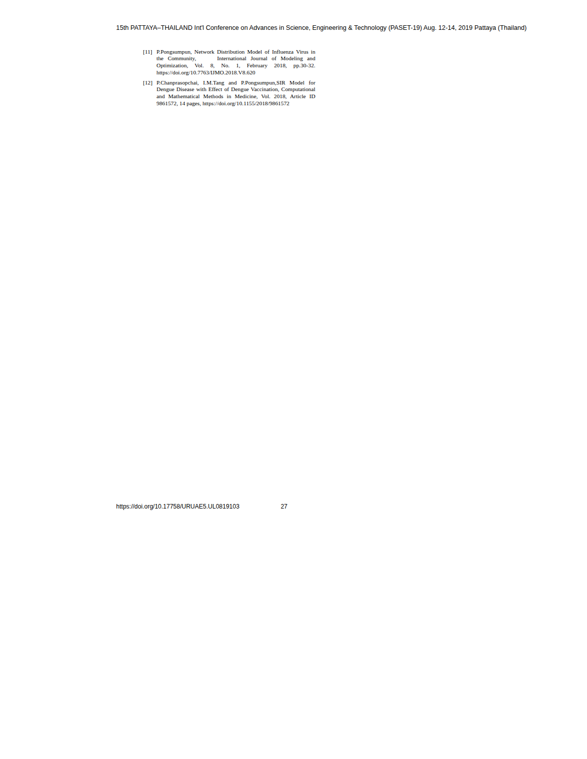15th PATTAYA–THAILAND Int'l Conference on Advances in Science, Engineering & Technology (PASET-19) Aug. 12-14, 2019 Pattaya (Thailand)
[11] P.Pongsumpun, Network Distribution Model of Influenza Virus in the Community, International Journal of Modeling and Optimization, Vol. 8, No. 1, February 2018, pp.30-32. https://doi.org/10.7763/IJMO.2018.V8.620
[12] P.Chanprasopchai, I.M.Tang and P.Pongsumpun,SIR Model for Dengue Disease with Effect of Dengue Vaccination, Computational and Mathematical Methods in Medicine, Vol. 2018, Article ID 9861572, 14 pages, https://doi.org/10.1155/2018/9861572
https://doi.org/10.17758/URUAE5.UL0819103 27